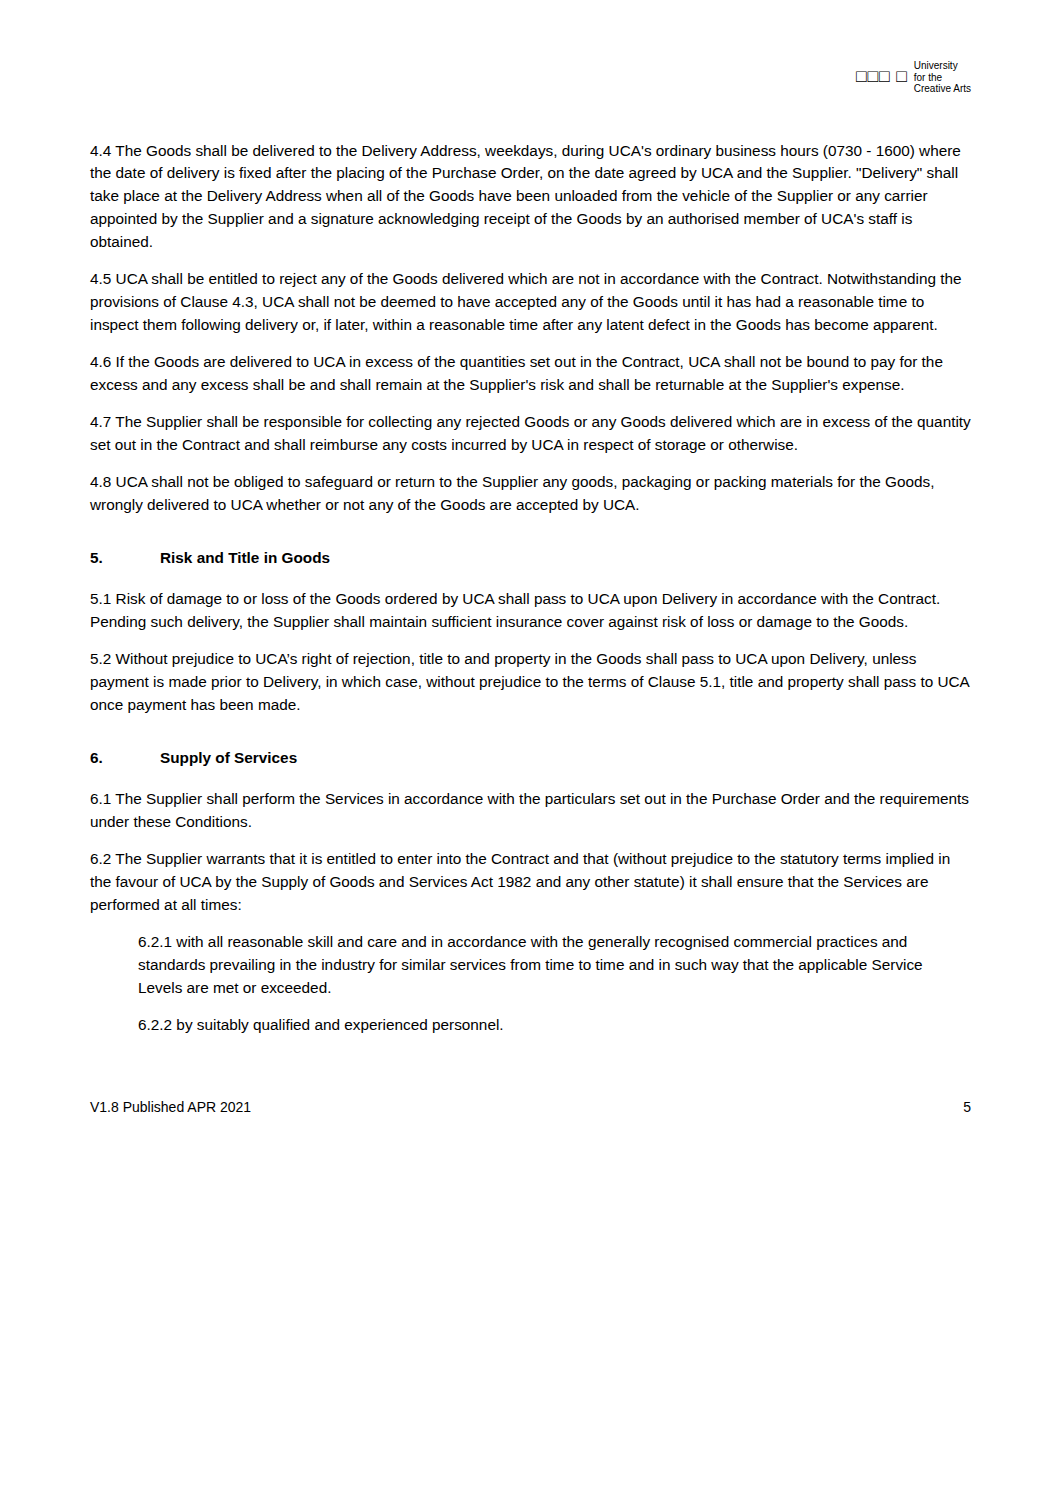□□□ □University
for the
Creative Arts
4.4 The Goods shall be delivered to the Delivery Address, weekdays, during UCA's ordinary business hours (0730 - 1600) where the date of delivery is fixed after the placing of the Purchase Order, on the date agreed by UCA and the Supplier. "Delivery" shall take place at the Delivery Address when all of the Goods have been unloaded from the vehicle of the Supplier or any carrier appointed by the Supplier and a signature acknowledging receipt of the Goods by an authorised member of UCA's staff is obtained.
4.5 UCA shall be entitled to reject any of the Goods delivered which are not in accordance with the Contract. Notwithstanding the provisions of Clause 4.3, UCA shall not be deemed to have accepted any of the Goods until it has had a reasonable time to inspect them following delivery or, if later, within a reasonable time after any latent defect in the Goods has become apparent.
4.6 If the Goods are delivered to UCA in excess of the quantities set out in the Contract, UCA shall not be bound to pay for the excess and any excess shall be and shall remain at the Supplier's risk and shall be returnable at the Supplier's expense.
4.7 The Supplier shall be responsible for collecting any rejected Goods or any Goods delivered which are in excess of the quantity set out in the Contract and shall reimburse any costs incurred by UCA in respect of storage or otherwise.
4.8 UCA shall not be obliged to safeguard or return to the Supplier any goods, packaging or packing materials for the Goods, wrongly delivered to UCA whether or not any of the Goods are accepted by UCA.
5. Risk and Title in Goods
5.1 Risk of damage to or loss of the Goods ordered by UCA shall pass to UCA upon Delivery in accordance with the Contract. Pending such delivery, the Supplier shall maintain sufficient insurance cover against risk of loss or damage to the Goods.
5.2 Without prejudice to UCA’s right of rejection, title to and property in the Goods shall pass to UCA upon Delivery, unless payment is made prior to Delivery, in which case, without prejudice to the terms of Clause 5.1, title and property shall pass to UCA once payment has been made.
6. Supply of Services
6.1 The Supplier shall perform the Services in accordance with the particulars set out in the Purchase Order and the requirements under these Conditions.
6.2 The Supplier warrants that it is entitled to enter into the Contract and that (without prejudice to the statutory terms implied in the favour of UCA by the Supply of Goods and Services Act 1982 and any other statute) it shall ensure that the Services are performed at all times:
6.2.1 with all reasonable skill and care and in accordance with the generally recognised commercial practices and standards prevailing in the industry for similar services from time to time and in such way that the applicable Service Levels are met or exceeded.
6.2.2 by suitably qualified and experienced personnel.
V1.8 Published APR 2021
5